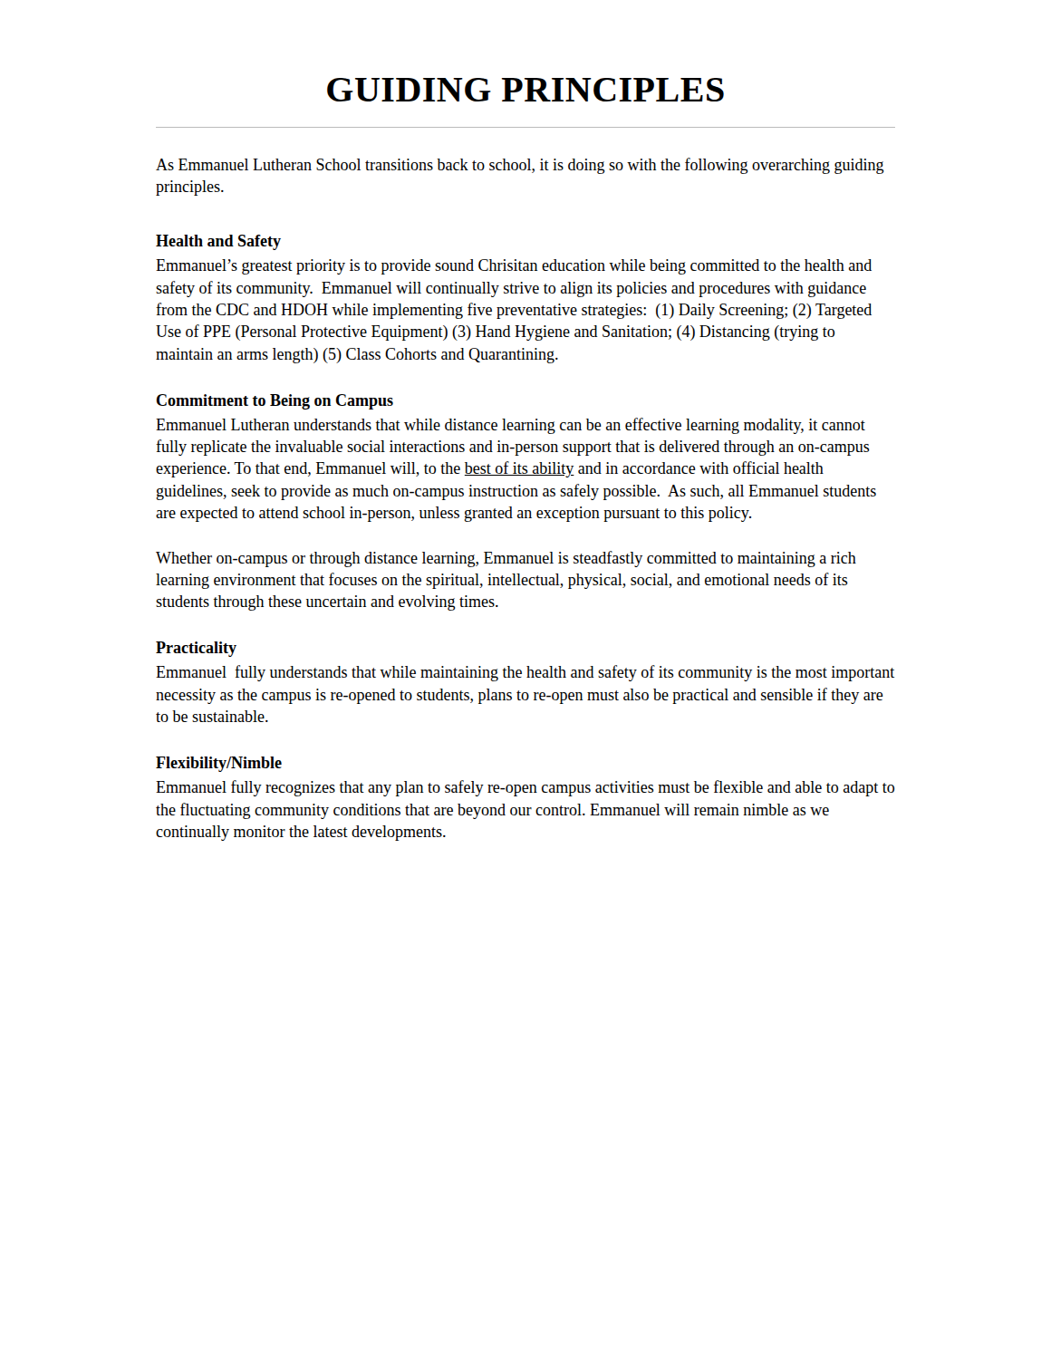GUIDING PRINCIPLES
As Emmanuel Lutheran School transitions back to school, it is doing so with the following overarching guiding principles.
Health and Safety
Emmanuel’s greatest priority is to provide sound Chrisitan education while being committed to the health and safety of its community. Emmanuel will continually strive to align its policies and procedures with guidance from the CDC and HDOH while implementing five preventative strategies: (1) Daily Screening; (2) Targeted Use of PPE (Personal Protective Equipment) (3) Hand Hygiene and Sanitation; (4) Distancing (trying to maintain an arms length) (5) Class Cohorts and Quarantining.
Commitment to Being on Campus
Emmanuel Lutheran understands that while distance learning can be an effective learning modality, it cannot fully replicate the invaluable social interactions and in-person support that is delivered through an on-campus experience. To that end, Emmanuel will, to the best of its ability and in accordance with official health guidelines, seek to provide as much on-campus instruction as safely possible. As such, all Emmanuel students are expected to attend school in-person, unless granted an exception pursuant to this policy.
Whether on-campus or through distance learning, Emmanuel is steadfastly committed to maintaining a rich learning environment that focuses on the spiritual, intellectual, physical, social, and emotional needs of its students through these uncertain and evolving times.
Practicality
Emmanuel fully understands that while maintaining the health and safety of its community is the most important necessity as the campus is re-opened to students, plans to re-open must also be practical and sensible if they are to be sustainable.
Flexibility/Nimble
Emmanuel fully recognizes that any plan to safely re-open campus activities must be flexible and able to adapt to the fluctuating community conditions that are beyond our control. Emmanuel will remain nimble as we continually monitor the latest developments.